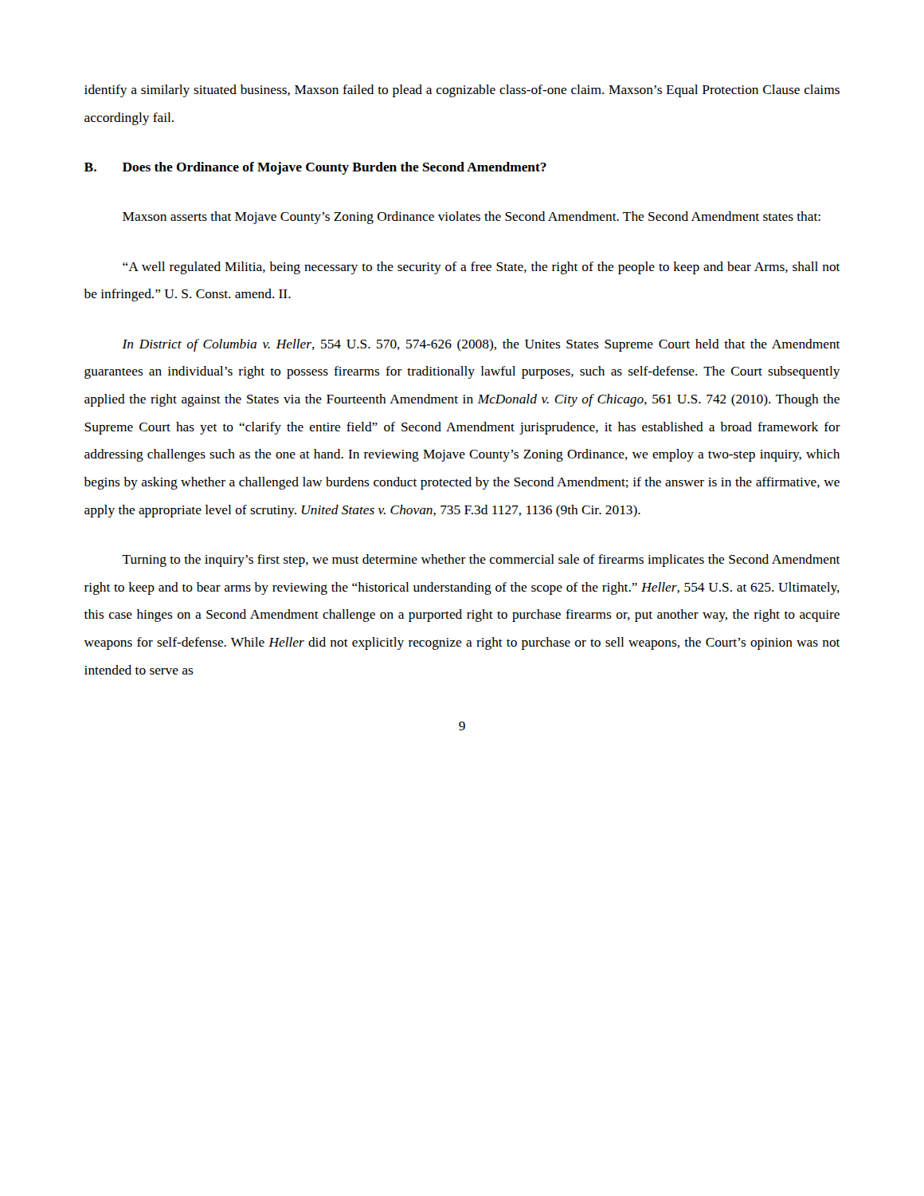identify a similarly situated business, Maxson failed to plead a cognizable class-of-one claim. Maxson’s Equal Protection Clause claims accordingly fail.
B. Does the Ordinance of Mojave County Burden the Second Amendment?
Maxson asserts that Mojave County’s Zoning Ordinance violates the Second Amendment. The Second Amendment states that:
“A well regulated Militia, being necessary to the security of a free State, the right of the people to keep and bear Arms, shall not be infringed.” U. S. Const. amend. II.
In District of Columbia v. Heller, 554 U.S. 570, 574-626 (2008), the Unites States Supreme Court held that the Amendment guarantees an individual’s right to possess firearms for traditionally lawful purposes, such as self-defense. The Court subsequently applied the right against the States via the Fourteenth Amendment in McDonald v. City of Chicago, 561 U.S. 742 (2010). Though the Supreme Court has yet to “clarify the entire field” of Second Amendment jurisprudence, it has established a broad framework for addressing challenges such as the one at hand. In reviewing Mojave County’s Zoning Ordinance, we employ a two-step inquiry, which begins by asking whether a challenged law burdens conduct protected by the Second Amendment; if the answer is in the affirmative, we apply the appropriate level of scrutiny. United States v. Chovan, 735 F.3d 1127, 1136 (9th Cir. 2013).
Turning to the inquiry’s first step, we must determine whether the commercial sale of firearms implicates the Second Amendment right to keep and to bear arms by reviewing the “historical understanding of the scope of the right.” Heller, 554 U.S. at 625. Ultimately, this case hinges on a Second Amendment challenge on a purported right to purchase firearms or, put another way, the right to acquire weapons for self-defense. While Heller did not explicitly recognize a right to purchase or to sell weapons, the Court’s opinion was not intended to serve as
9